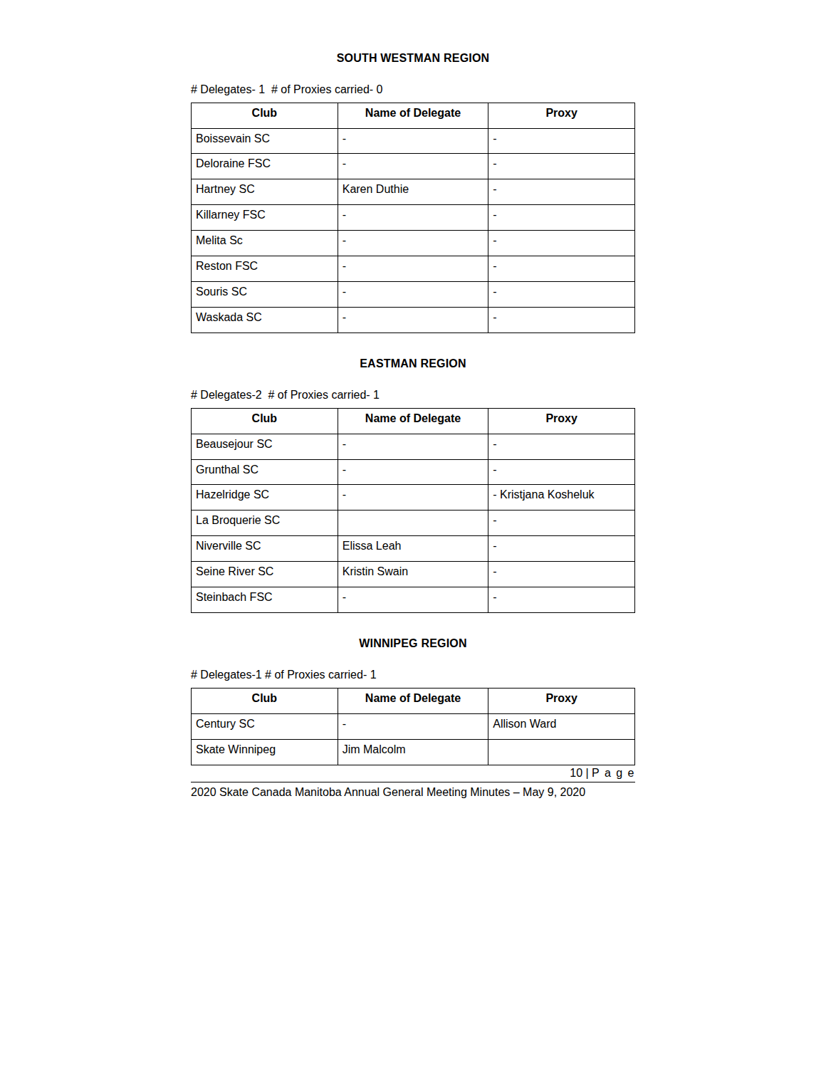SOUTH WESTMAN REGION
# Delegates- 1 # of Proxies carried- 0
| Club | Name of Delegate | Proxy |
| --- | --- | --- |
| Boissevain SC | - | - |
| Deloraine FSC | - | - |
| Hartney SC | Karen Duthie | - |
| Killarney FSC | - | - |
| Melita Sc | - | - |
| Reston FSC | - | - |
| Souris SC | - | - |
| Waskada SC | - | - |
EASTMAN REGION
# Delegates-2 # of Proxies carried- 1
| Club | Name of Delegate | Proxy |
| --- | --- | --- |
| Beausejour SC | - | - |
| Grunthal SC | - | - |
| Hazelridge SC | - | - Kristjana Kosheluk |
| La Broquerie SC | | - |
| Niverville SC | Elissa Leah | - |
| Seine River SC | Kristin Swain | - |
| Steinbach FSC | - | - |
WINNIPEG REGION
# Delegates-1 # of Proxies carried- 1
| Club | Name of Delegate | Proxy |
| --- | --- | --- |
| Century SC | - | Allison Ward |
| Skate Winnipeg | Jim Malcolm | |
10 | P a g e
2020 Skate Canada Manitoba Annual General Meeting Minutes – May 9, 2020